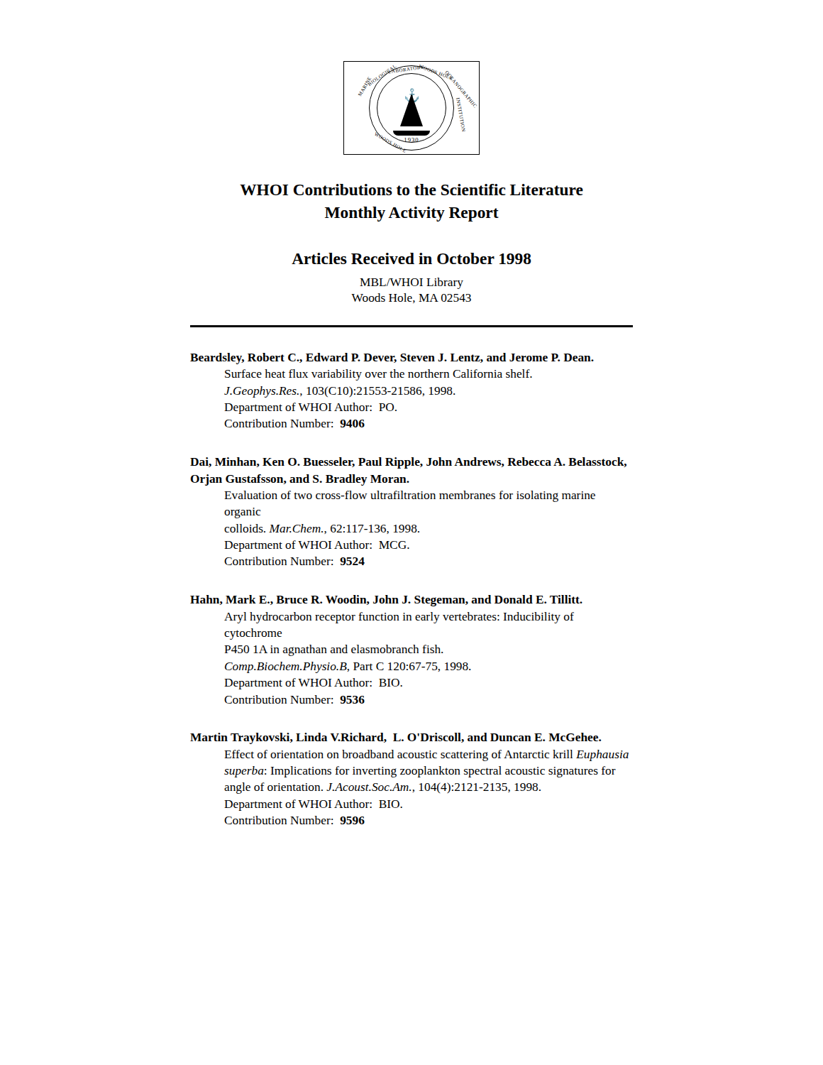MARINE BIOLOGICAL LABORATORY WOODS HOLE OCEANOGRAPHIC INSTITUTION WOODS HOLE
⚓
1930
WHOI Contributions to the Scientific Literature
Monthly Activity Report
Articles Received in October 1998
MBL/WHOI Library
Woods Hole, MA 02543
Beardsley, Robert C., Edward P. Dever, Steven J. Lentz, and Jerome P. Dean.
Surface heat flux variability over the northern California shelf. J.Geophys.Res., 103(C10):21553-21586, 1998. Department of WHOI Author: PO. Contribution Number: 9406
Dai, Minhan, Ken O. Buesseler, Paul Ripple, John Andrews, Rebecca A. Belasstock, Orjan Gustafsson, and S. Bradley Moran.
Evaluation of two cross-flow ultrafiltration membranes for isolating marine organic colloids. Mar.Chem., 62:117-136, 1998. Department of WHOI Author: MCG. Contribution Number: 9524
Hahn, Mark E., Bruce R. Woodin, John J. Stegeman, and Donald E. Tillitt.
Aryl hydrocarbon receptor function in early vertebrates: Inducibility of cytochrome P450 1A in agnathan and elasmobranch fish. Comp.Biochem.Physio.B, Part C 120:67-75, 1998. Department of WHOI Author: BIO. Contribution Number: 9536
Martin Traykovski, Linda V.Richard, L. O'Driscoll, and Duncan E. McGehee.
Effect of orientation on broadband acoustic scattering of Antarctic krill Euphausia superba: Implications for inverting zooplankton spectral acoustic signatures for angle of orientation. J.Acoust.Soc.Am., 104(4):2121-2135, 1998. Department of WHOI Author: BIO. Contribution Number: 9596